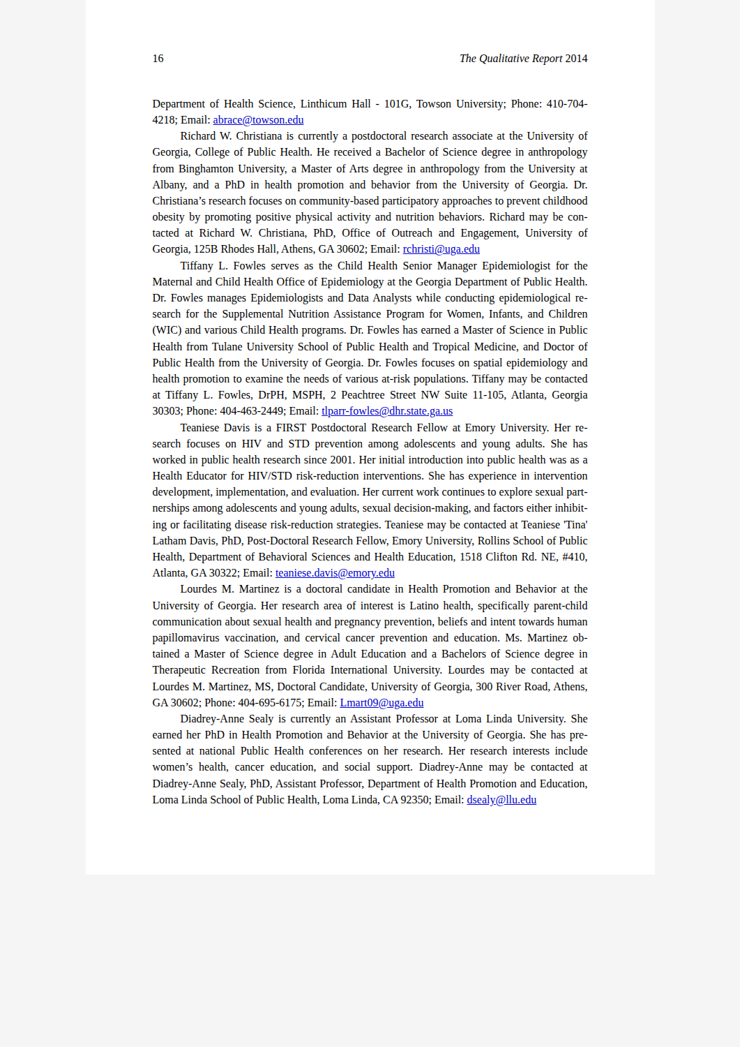16 The Qualitative Report 2014
Department of Health Science, Linthicum Hall - 101G, Towson University; Phone: 410-704-4218; Email: abrace@towson.edu
Richard W. Christiana is currently a postdoctoral research associate at the University of Georgia, College of Public Health. He received a Bachelor of Science degree in anthropology from Binghamton University, a Master of Arts degree in anthropology from the University at Albany, and a PhD in health promotion and behavior from the University of Georgia. Dr. Christiana’s research focuses on community-based participatory approaches to prevent childhood obesity by promoting positive physical activity and nutrition behaviors. Richard may be contacted at Richard W. Christiana, PhD, Office of Outreach and Engagement, University of Georgia, 125B Rhodes Hall, Athens, GA 30602; Email: rchristi@uga.edu
Tiffany L. Fowles serves as the Child Health Senior Manager Epidemiologist for the Maternal and Child Health Office of Epidemiology at the Georgia Department of Public Health. Dr. Fowles manages Epidemiologists and Data Analysts while conducting epidemiological research for the Supplemental Nutrition Assistance Program for Women, Infants, and Children (WIC) and various Child Health programs. Dr. Fowles has earned a Master of Science in Public Health from Tulane University School of Public Health and Tropical Medicine, and Doctor of Public Health from the University of Georgia. Dr. Fowles focuses on spatial epidemiology and health promotion to examine the needs of various at-risk populations. Tiffany may be contacted at Tiffany L. Fowles, DrPH, MSPH, 2 Peachtree Street NW Suite 11-105, Atlanta, Georgia 30303; Phone: 404-463-2449; Email: tlparr-fowles@dhr.state.ga.us
Teaniese Davis is a FIRST Postdoctoral Research Fellow at Emory University. Her research focuses on HIV and STD prevention among adolescents and young adults. She has worked in public health research since 2001. Her initial introduction into public health was as a Health Educator for HIV/STD risk-reduction interventions. She has experience in intervention development, implementation, and evaluation. Her current work continues to explore sexual partnerships among adolescents and young adults, sexual decision-making, and factors either inhibiting or facilitating disease risk-reduction strategies. Teaniese may be contacted at Teaniese 'Tina' Latham Davis, PhD, Post-Doctoral Research Fellow, Emory University, Rollins School of Public Health, Department of Behavioral Sciences and Health Education, 1518 Clifton Rd. NE, #410, Atlanta, GA 30322; Email: teaniese.davis@emory.edu
Lourdes M. Martinez is a doctoral candidate in Health Promotion and Behavior at the University of Georgia. Her research area of interest is Latino health, specifically parent-child communication about sexual health and pregnancy prevention, beliefs and intent towards human papillomavirus vaccination, and cervical cancer prevention and education. Ms. Martinez obtained a Master of Science degree in Adult Education and a Bachelors of Science degree in Therapeutic Recreation from Florida International University. Lourdes may be contacted at Lourdes M. Martinez, MS, Doctoral Candidate, University of Georgia, 300 River Road, Athens, GA 30602; Phone: 404-695-6175; Email: Lmart09@uga.edu
Diadrey-Anne Sealy is currently an Assistant Professor at Loma Linda University. She earned her PhD in Health Promotion and Behavior at the University of Georgia. She has presented at national Public Health conferences on her research. Her research interests include women’s health, cancer education, and social support. Diadrey-Anne may be contacted at Diadrey-Anne Sealy, PhD, Assistant Professor, Department of Health Promotion and Education, Loma Linda School of Public Health, Loma Linda, CA 92350; Email: dsealy@llu.edu